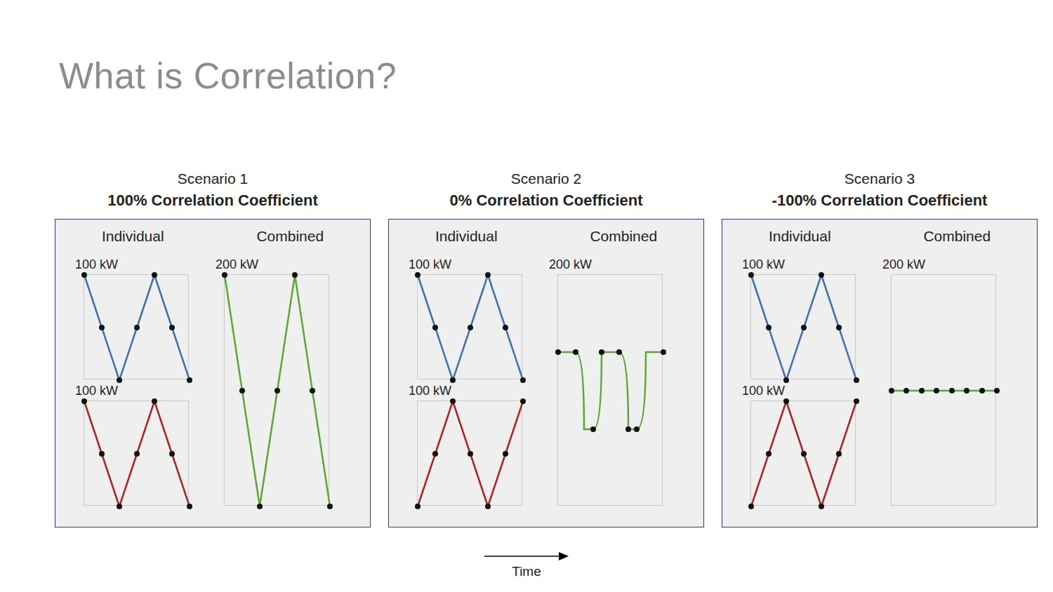What is Correlation?
Production
Scenario 1 100% Correlation Coefficient
Individual Combined
100 kW
100 kW
200 kW
Scenario 2 0% Correlation Coefficient
Individual Combined
100 kW
100 kW
200 kW
Scenario 3 -100% Correlation Coefficient
Individual Combined
100 kW
100 kW
200 kW
Time